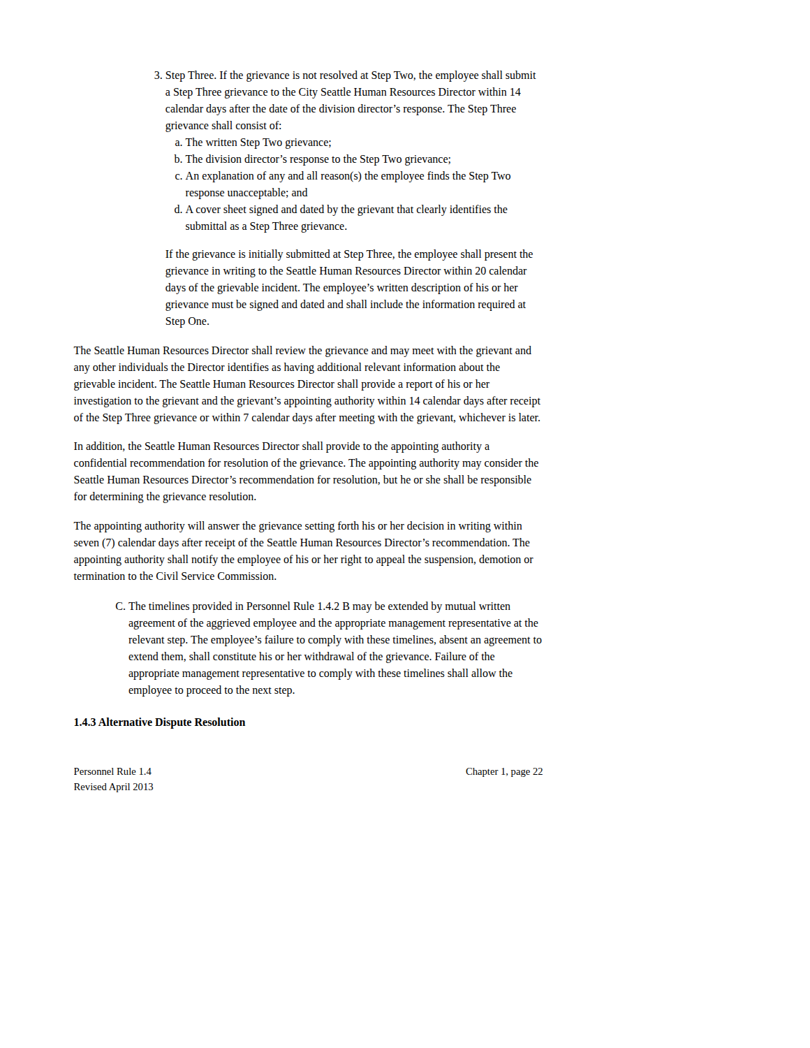Step Three. If the grievance is not resolved at Step Two, the employee shall submit a Step Three grievance to the City Seattle Human Resources Director within 14 calendar days after the date of the division director’s response. The Step Three grievance shall consist of:
The written Step Two grievance;
The division director’s response to the Step Two grievance;
An explanation of any and all reason(s) the employee finds the Step Two response unacceptable; and
A cover sheet signed and dated by the grievant that clearly identifies the submittal as a Step Three grievance.
If the grievance is initially submitted at Step Three, the employee shall present the grievance in writing to the Seattle Human Resources Director within 20 calendar days of the grievable incident. The employee’s written description of his or her grievance must be signed and dated and shall include the information required at Step One.
The Seattle Human Resources Director shall review the grievance and may meet with the grievant and any other individuals the Director identifies as having additional relevant information about the grievable incident. The Seattle Human Resources Director shall provide a report of his or her investigation to the grievant and the grievant’s appointing authority within 14 calendar days after receipt of the Step Three grievance or within 7 calendar days after meeting with the grievant, whichever is later.
In addition, the Seattle Human Resources Director shall provide to the appointing authority a confidential recommendation for resolution of the grievance. The appointing authority may consider the Seattle Human Resources Director’s recommendation for resolution, but he or she shall be responsible for determining the grievance resolution.
The appointing authority will answer the grievance setting forth his or her decision in writing within seven (7) calendar days after receipt of the Seattle Human Resources Director’s recommendation. The appointing authority shall notify the employee of his or her right to appeal the suspension, demotion or termination to the Civil Service Commission.
The timelines provided in Personnel Rule 1.4.2 B may be extended by mutual written agreement of the aggrieved employee and the appropriate management representative at the relevant step. The employee’s failure to comply with these timelines, absent an agreement to extend them, shall constitute his or her withdrawal of the grievance. Failure of the appropriate management representative to comply with these timelines shall allow the employee to proceed to the next step.
1.4.3 Alternative Dispute Resolution
Personnel Rule 1.4
Revised April 2013
Chapter 1, page 22